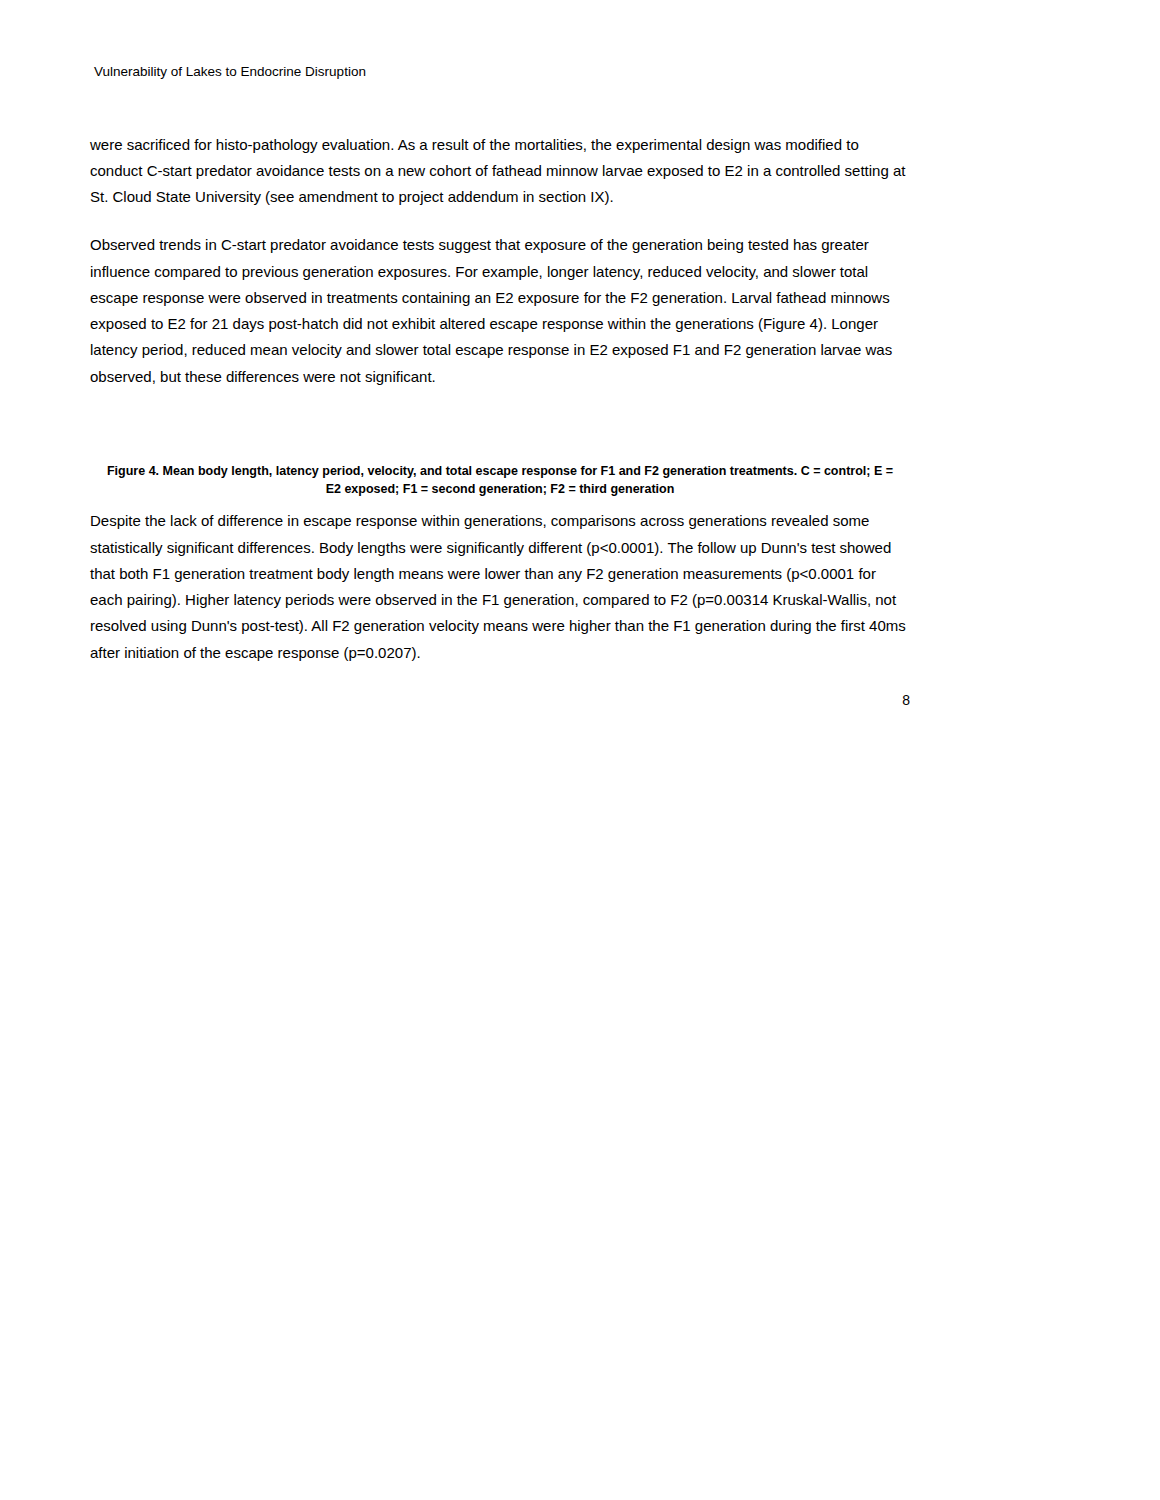Vulnerability of Lakes to Endocrine Disruption
were sacrificed for histo-pathology evaluation. As a result of the mortalities, the experimental design was modified to conduct C-start predator avoidance tests on a new cohort of fathead minnow larvae exposed to E2 in a controlled setting at St. Cloud State University (see amendment to project addendum in section IX).
Observed trends in C-start predator avoidance tests suggest that exposure of the generation being tested has greater influence compared to previous generation exposures. For example, longer latency, reduced velocity, and slower total escape response were observed in treatments containing an E2 exposure for the F2 generation. Larval fathead minnows exposed to E2 for 21 days post-hatch did not exhibit altered escape response within the generations (Figure 4). Longer latency period, reduced mean velocity and slower total escape response in E2 exposed F1 and F2 generation larvae was observed, but these differences were not significant.
Figure 4. Mean body length, latency period, velocity, and total escape response for F1 and F2 generation treatments. C = control; E = E2 exposed; F1 = second generation; F2 = third generation
Despite the lack of difference in escape response within generations, comparisons across generations revealed some statistically significant differences. Body lengths were significantly different (p<0.0001). The follow up Dunn's test showed that both F1 generation treatment body length means were lower than any F2 generation measurements (p<0.0001 for each pairing). Higher latency periods were observed in the F1 generation, compared to F2 (p=0.00314 Kruskal-Wallis, not resolved using Dunn's post-test). All F2 generation velocity means were higher than the F1 generation during the first 40ms after initiation of the escape response (p=0.0207).
8